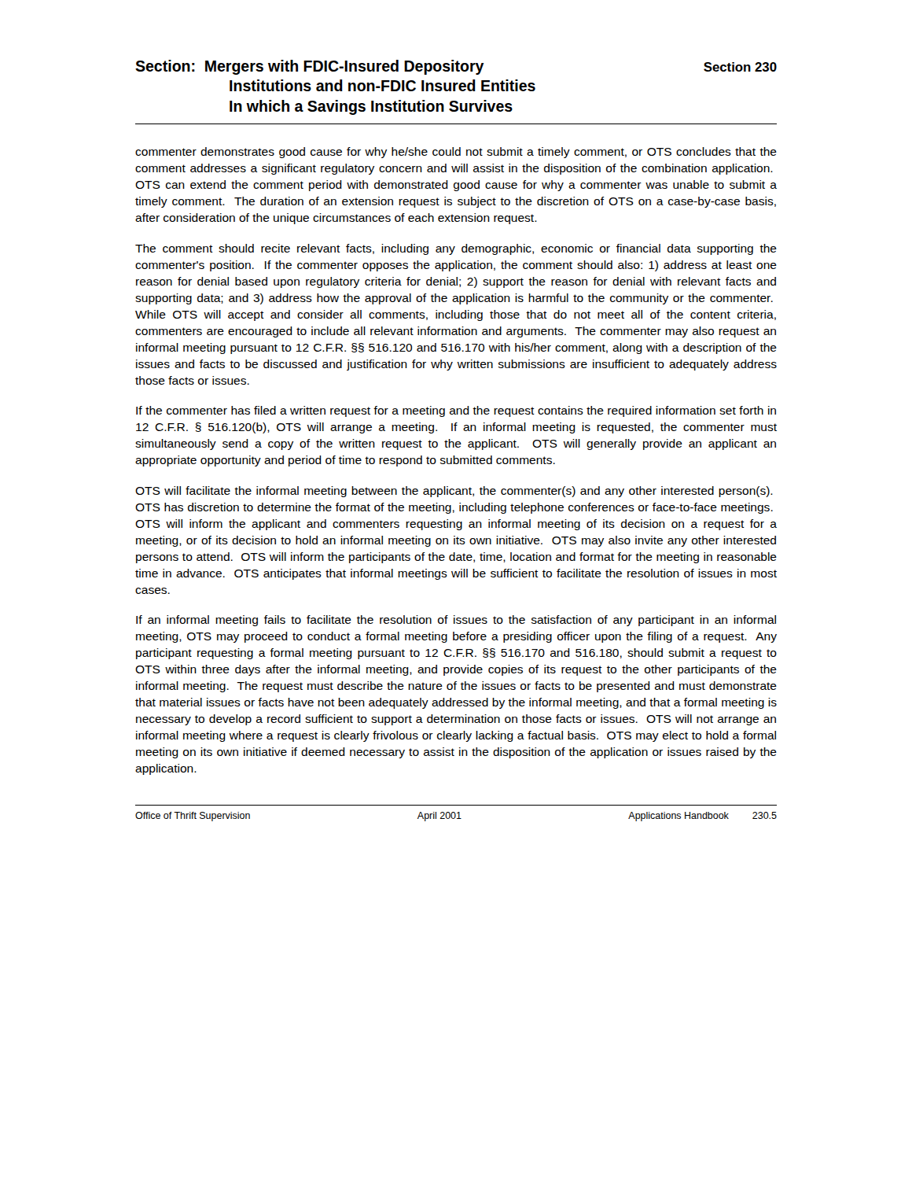Section: Mergers with FDIC-Insured Depository Institutions and non-FDIC Insured Entities In which a Savings Institution Survives
Section 230
commenter demonstrates good cause for why he/she could not submit a timely comment, or OTS concludes that the comment addresses a significant regulatory concern and will assist in the disposition of the combination application. OTS can extend the comment period with demonstrated good cause for why a commenter was unable to submit a timely comment. The duration of an extension request is subject to the discretion of OTS on a case-by-case basis, after consideration of the unique circumstances of each extension request.
The comment should recite relevant facts, including any demographic, economic or financial data supporting the commenter's position. If the commenter opposes the application, the comment should also: 1) address at least one reason for denial based upon regulatory criteria for denial; 2) support the reason for denial with relevant facts and supporting data; and 3) address how the approval of the application is harmful to the community or the commenter. While OTS will accept and consider all comments, including those that do not meet all of the content criteria, commenters are encouraged to include all relevant information and arguments. The commenter may also request an informal meeting pursuant to 12 C.F.R. §§ 516.120 and 516.170 with his/her comment, along with a description of the issues and facts to be discussed and justification for why written submissions are insufficient to adequately address those facts or issues.
If the commenter has filed a written request for a meeting and the request contains the required information set forth in 12 C.F.R. § 516.120(b), OTS will arrange a meeting. If an informal meeting is requested, the commenter must simultaneously send a copy of the written request to the applicant. OTS will generally provide an applicant an appropriate opportunity and period of time to respond to submitted comments.
OTS will facilitate the informal meeting between the applicant, the commenter(s) and any other interested person(s). OTS has discretion to determine the format of the meeting, including telephone conferences or face-to-face meetings. OTS will inform the applicant and commenters requesting an informal meeting of its decision on a request for a meeting, or of its decision to hold an informal meeting on its own initiative. OTS may also invite any other interested persons to attend. OTS will inform the participants of the date, time, location and format for the meeting in reasonable time in advance. OTS anticipates that informal meetings will be sufficient to facilitate the resolution of issues in most cases.
If an informal meeting fails to facilitate the resolution of issues to the satisfaction of any participant in an informal meeting, OTS may proceed to conduct a formal meeting before a presiding officer upon the filing of a request. Any participant requesting a formal meeting pursuant to 12 C.F.R. §§ 516.170 and 516.180, should submit a request to OTS within three days after the informal meeting, and provide copies of its request to the other participants of the informal meeting. The request must describe the nature of the issues or facts to be presented and must demonstrate that material issues or facts have not been adequately addressed by the informal meeting, and that a formal meeting is necessary to develop a record sufficient to support a determination on those facts or issues. OTS will not arrange an informal meeting where a request is clearly frivolous or clearly lacking a factual basis. OTS may elect to hold a formal meeting on its own initiative if deemed necessary to assist in the disposition of the application or issues raised by the application.
Office of Thrift Supervision
April 2001
Applications Handbook230.5